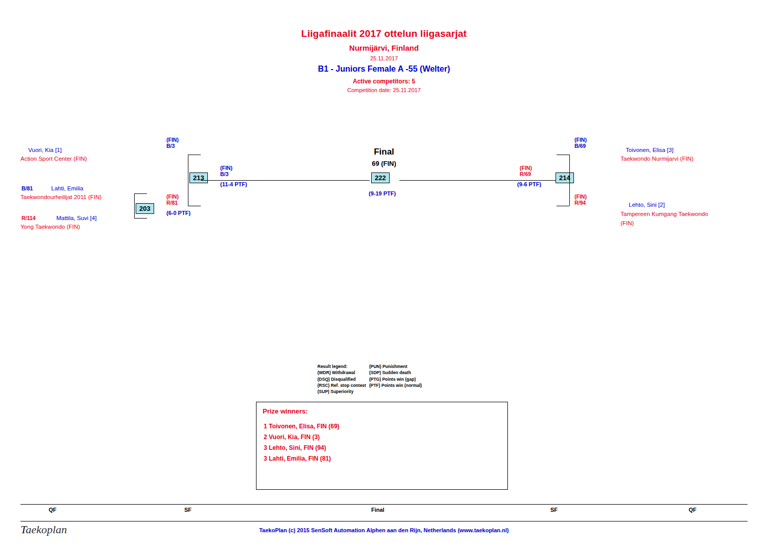Liigafinaalit 2017 ottelun liigasarjat
Nurmijärvi, Finland
25.11.2017
B1 - Juniors Female A -55 (Welter)
Active competitors: 5
Competition date: 25.11.2017
Vuori, Kia [1]
Action Sport Center (FIN)
B/81
Lahti, Emilia
Taekwondourheilijat 2011 (FIN)
R/114
Mattila, Suvi [4]
Yong Taekwondo (FIN)
203
(FIN)
R/81
(6-0 PTF)
213
(FIN)
B/3
(FIN)
B/3
(11-4 PTF)
Final
69 (FIN)
222
(9-19 PTF)
(FIN)
B/69
Toivonen, Elisa [3]
Taekwondo Nurmijarvi (FIN)
(FIN)
R/94
Lehto, Sini [2]
Tampereen Kumgang Taekwondo
(FIN)
214
(FIN)
R/69
(9-6 PTF)
| Result legend: | (PUN) Punishment |
| (WDR) Withdrawal | (SDP) Sudden death |
| (DSQ) Disqualified | (PTG) Points win (gap) |
| (RSC) Ref. stop contest | (PTF) Points win (normal) |
| (SUP) Superiority | |
Prize winners:
1 Toivonen, Elisa, FIN (69)
2 Vuori, Kia, FIN (3)
3 Lehto, Sini, FIN (94)
3 Lahti, Emilia, FIN (81)
QF SF Final SF QF
Taekoplan
TaekoPlan (c) 2015 SenSoft Automation Alphen aan den Rijn, Netherlands (www.taekoplan.nl)